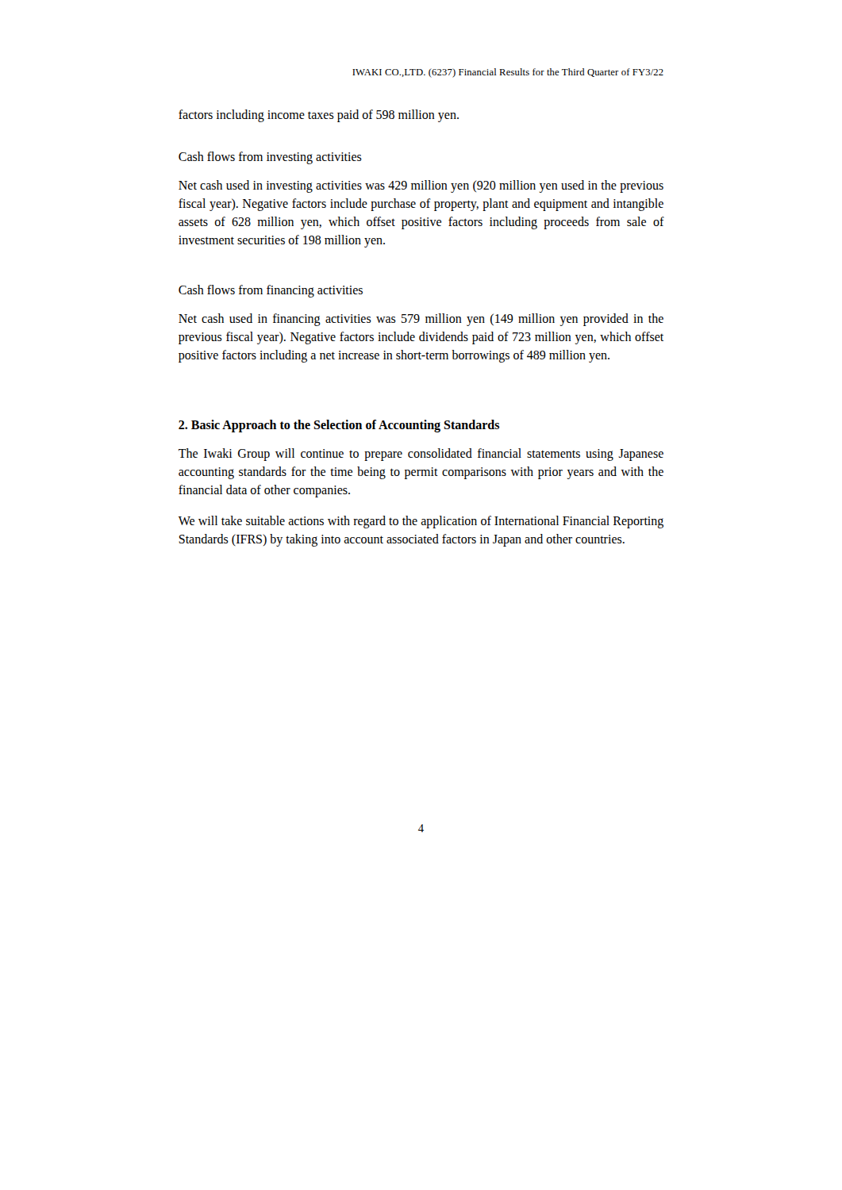IWAKI CO.,LTD. (6237) Financial Results for the Third Quarter of FY3/22
factors including income taxes paid of 598 million yen.
Cash flows from investing activities
Net cash used in investing activities was 429 million yen (920 million yen used in the previous fiscal year). Negative factors include purchase of property, plant and equipment and intangible assets of 628 million yen, which offset positive factors including proceeds from sale of investment securities of 198 million yen.
Cash flows from financing activities
Net cash used in financing activities was 579 million yen (149 million yen provided in the previous fiscal year). Negative factors include dividends paid of 723 million yen, which offset positive factors including a net increase in short-term borrowings of 489 million yen.
2. Basic Approach to the Selection of Accounting Standards
The Iwaki Group will continue to prepare consolidated financial statements using Japanese accounting standards for the time being to permit comparisons with prior years and with the financial data of other companies.
We will take suitable actions with regard to the application of International Financial Reporting Standards (IFRS) by taking into account associated factors in Japan and other countries.
4